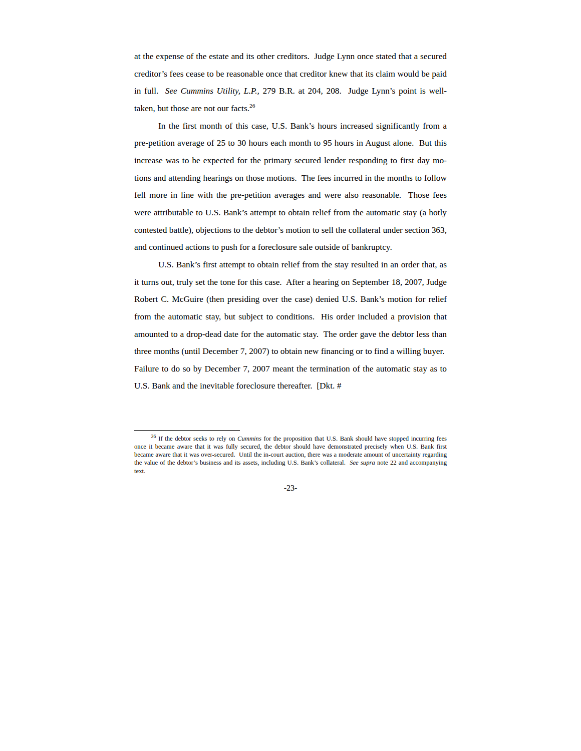at the expense of the estate and its other creditors. Judge Lynn once stated that a secured creditor’s fees cease to be reasonable once that creditor knew that its claim would be paid in full. See Cummins Utility, L.P., 279 B.R. at 204, 208. Judge Lynn’s point is well-taken, but those are not our facts.26
In the first month of this case, U.S. Bank’s hours increased significantly from a pre-petition average of 25 to 30 hours each month to 95 hours in August alone. But this increase was to be expected for the primary secured lender responding to first day motions and attending hearings on those motions. The fees incurred in the months to follow fell more in line with the pre-petition averages and were also reasonable. Those fees were attributable to U.S. Bank’s attempt to obtain relief from the automatic stay (a hotly contested battle), objections to the debtor’s motion to sell the collateral under section 363, and continued actions to push for a foreclosure sale outside of bankruptcy.
U.S. Bank’s first attempt to obtain relief from the stay resulted in an order that, as it turns out, truly set the tone for this case. After a hearing on September 18, 2007, Judge Robert C. McGuire (then presiding over the case) denied U.S. Bank’s motion for relief from the automatic stay, but subject to conditions. His order included a provision that amounted to a drop-dead date for the automatic stay. The order gave the debtor less than three months (until December 7, 2007) to obtain new financing or to find a willing buyer. Failure to do so by December 7, 2007 meant the termination of the automatic stay as to U.S. Bank and the inevitable foreclosure thereafter. [Dkt. #
26 If the debtor seeks to rely on Cummins for the proposition that U.S. Bank should have stopped incurring fees once it became aware that it was fully secured, the debtor should have demonstrated precisely when U.S. Bank first became aware that it was over-secured. Until the in-court auction, there was a moderate amount of uncertainty regarding the value of the debtor’s business and its assets, including U.S. Bank’s collateral. See supra note 22 and accompanying text.
-23-